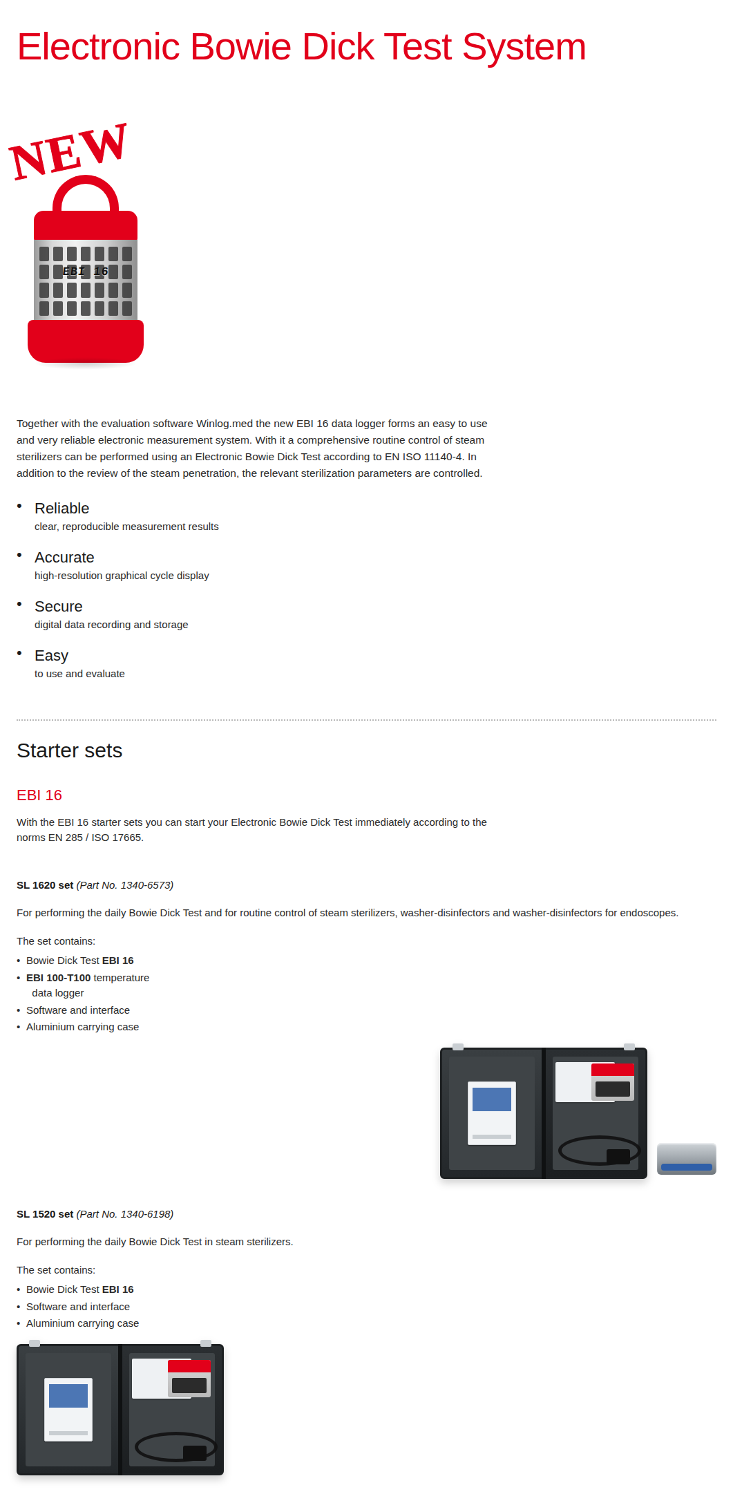Electronic Bowie Dick Test System
NEW
EBI 16
Together with the evaluation software Winlog.med the new EBI 16 data logger forms an easy to use and very reliable electronic measurement system. With it a comprehensive routine control of steam sterilizers can be performed using an Electronic Bowie Dick Test according to EN ISO 11140-4. In addition to the review of the steam penetration, the relevant sterilization parameters are controlled.
Reliable clear, reproducible measurement results
Accurate high-resolution graphical cycle display
Secure digital data recording and storage
Easy to use and evaluate
Starter sets
EBI 16
With the EBI 16 starter sets you can start your Electronic Bowie Dick Test immediately according to the norms EN 285 / ISO 17665.
SL 1620 set (Part No. 1340-6573)
For performing the daily Bowie Dick Test and for routine control of steam sterilizers, washer-disinfectors and washer-disinfectors for endoscopes.
The set contains:
Bowie Dick Test EBI 16
EBI 100-T100 temperature data logger
Software and interface
Aluminium carrying case
SL 1520 set (Part No. 1340-6198)
For performing the daily Bowie Dick Test in steam sterilizers.
The set contains:
Bowie Dick Test EBI 16
Software and interface
Aluminium carrying case